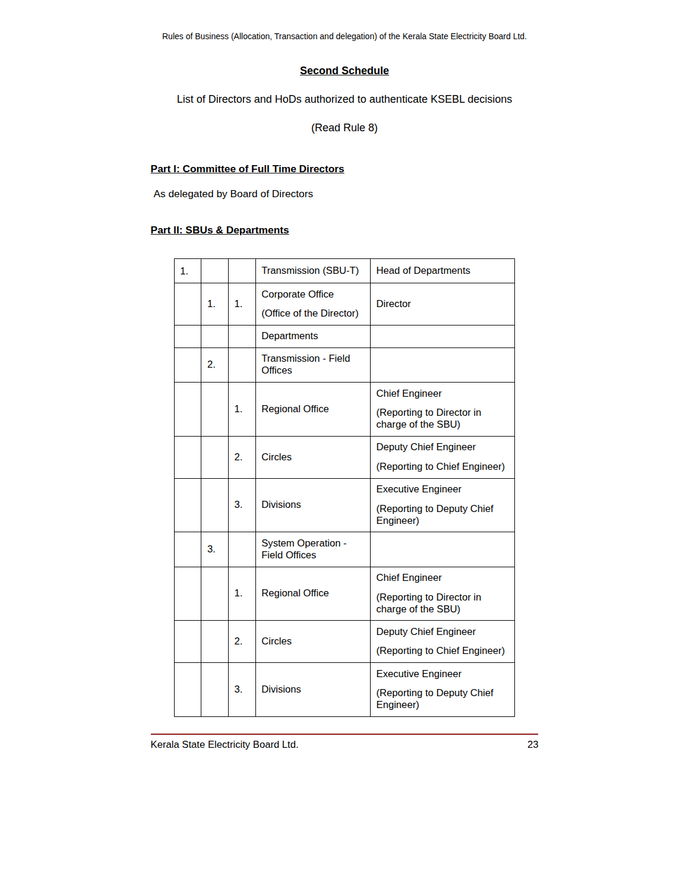Rules of Business (Allocation, Transaction and delegation) of the Kerala State Electricity Board Ltd.
Second Schedule
List of Directors and HoDs authorized to authenticate KSEBL decisions
(Read Rule 8)
Part I: Committee of Full Time Directors
As delegated by Board of Directors
Part II: SBUs & Departments
| 1. | | | Transmission (SBU-T) | Head of Departments |
| | 1. | 1. | Corporate Office (Office of the Director) | Director |
| | | | Departments | |
| | 2. | | Transmission - Field Offices | |
| | | 1. | Regional Office | Chief Engineer (Reporting to Director in charge of the SBU) |
| | | 2. | Circles | Deputy Chief Engineer (Reporting to Chief Engineer) |
| | | 3. | Divisions | Executive Engineer (Reporting to Deputy Chief Engineer) |
| | 3. | | System Operation -Field Offices | |
| | | 1. | Regional Office | Chief Engineer (Reporting to Director in charge of the SBU) |
| | | 2. | Circles | Deputy Chief Engineer (Reporting to Chief Engineer) |
| | | 3. | Divisions | Executive Engineer (Reporting to Deputy Chief Engineer) |
Kerala State Electricity Board Ltd. 23